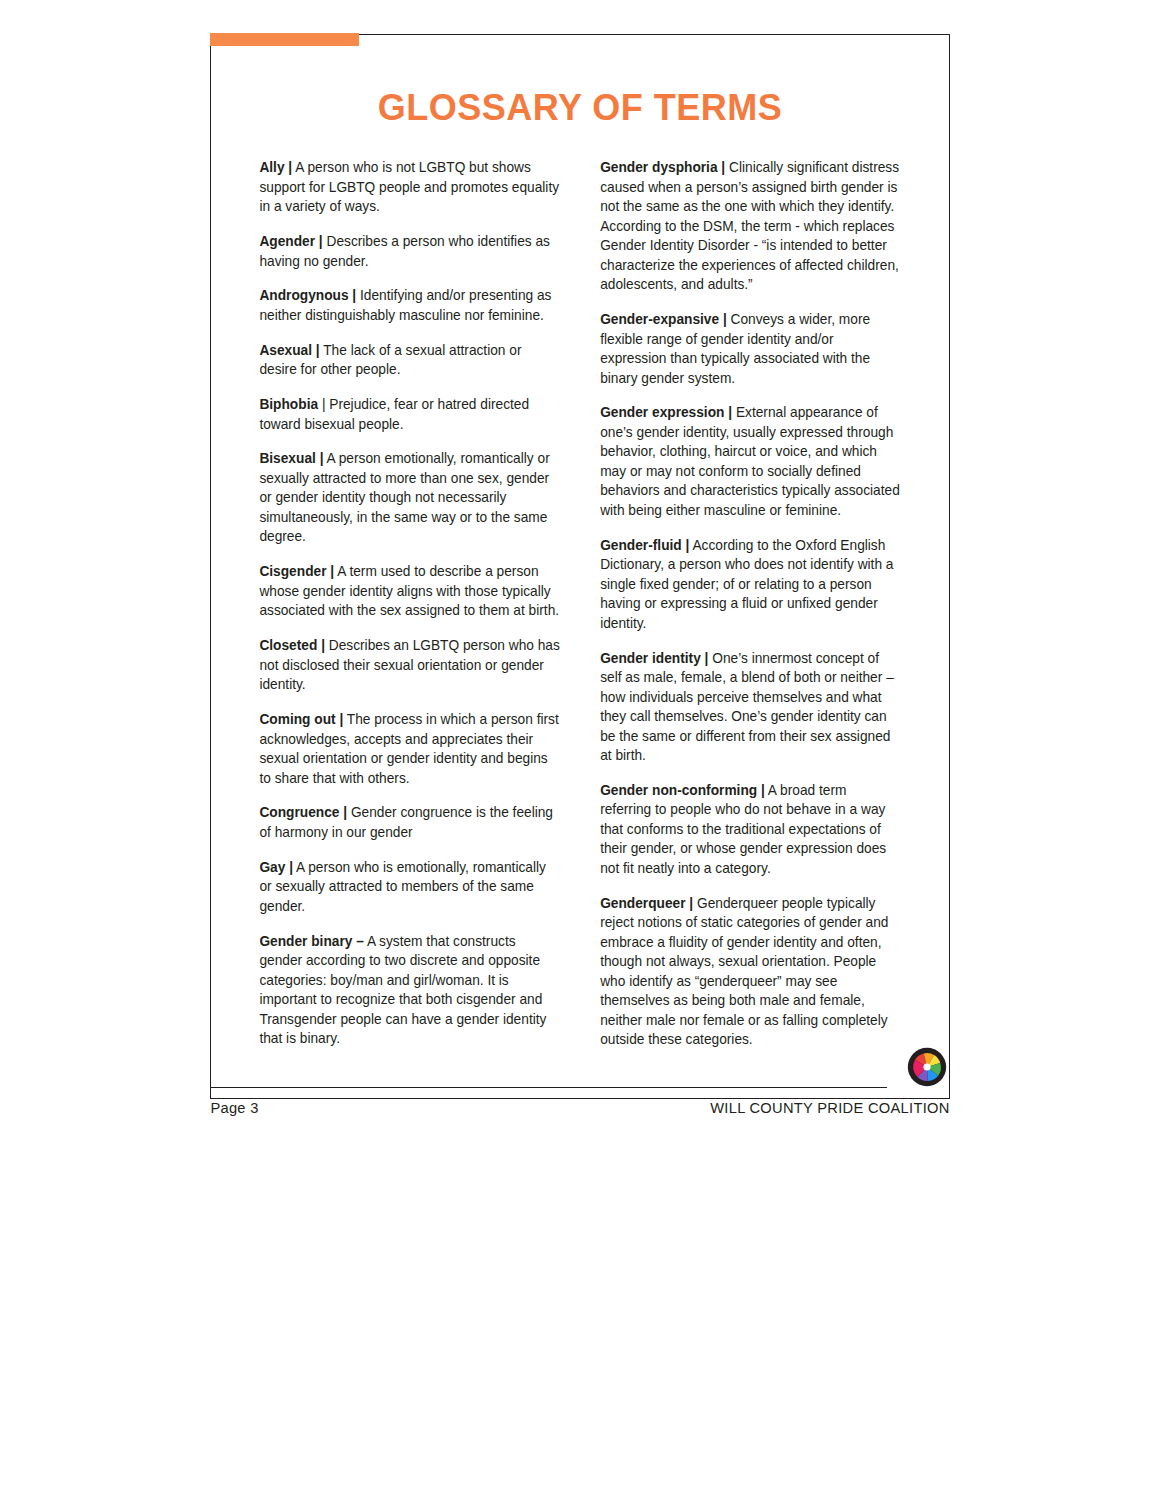GLOSSARY OF TERMS
Ally | A person who is not LGBTQ but shows support for LGBTQ people and promotes equality in a variety of ways.
Agender | Describes a person who identifies as having no gender.
Androgynous | Identifying and/or presenting as neither distinguishably masculine nor feminine.
Asexual | The lack of a sexual attraction or desire for other people.
Biphobia | Prejudice, fear or hatred directed toward bisexual people.
Bisexual | A person emotionally, romantically or sexually attracted to more than one sex, gender or gender identity though not necessarily simultaneously, in the same way or to the same degree.
Cisgender | A term used to describe a person whose gender identity aligns with those typically associated with the sex assigned to them at birth.
Closeted | Describes an LGBTQ person who has not disclosed their sexual orientation or gender identity.
Coming out | The process in which a person first acknowledges, accepts and appreciates their sexual orientation or gender identity and begins to share that with others.
Congruence | Gender congruence is the feeling of harmony in our gender
Gay | A person who is emotionally, romantically or sexually attracted to members of the same gender.
Gender binary – A system that constructs gender according to two discrete and opposite categories: boy/man and girl/woman. It is important to recognize that both cisgender and Transgender people can have a gender identity that is binary.
Gender dysphoria | Clinically significant distress caused when a person’s assigned birth gender is not the same as the one with which they identify. According to the DSM, the term - which replaces Gender Identity Disorder - “is intended to better characterize the experiences of affected children, adolescents, and adults.”
Gender-expansive | Conveys a wider, more flexible range of gender identity and/or expression than typically associated with the binary gender system.
Gender expression | External appearance of one’s gender identity, usually expressed through behavior, clothing, haircut or voice, and which may or may not conform to socially defined behaviors and characteristics typically associated with being either masculine or feminine.
Gender-fluid | According to the Oxford English Dictionary, a person who does not identify with a single fixed gender; of or relating to a person having or expressing a fluid or unfixed gender identity.
Gender identity | One’s innermost concept of self as male, female, a blend of both or neither – how individuals perceive themselves and what they call themselves. One’s gender identity can be the same or different from their sex assigned at birth.
Gender non-conforming | A broad term referring to people who do not behave in a way that conforms to the traditional expectations of their gender, or whose gender expression does not fit neatly into a category.
Genderqueer | Genderqueer people typically reject notions of static categories of gender and embrace a fluidity of gender identity and often, though not always, sexual orientation. People who identify as “genderqueer” may see themselves as being both male and female, neither male nor female or as falling completely outside these categories.
Page 3 WILL COUNTY PRIDE COALITION